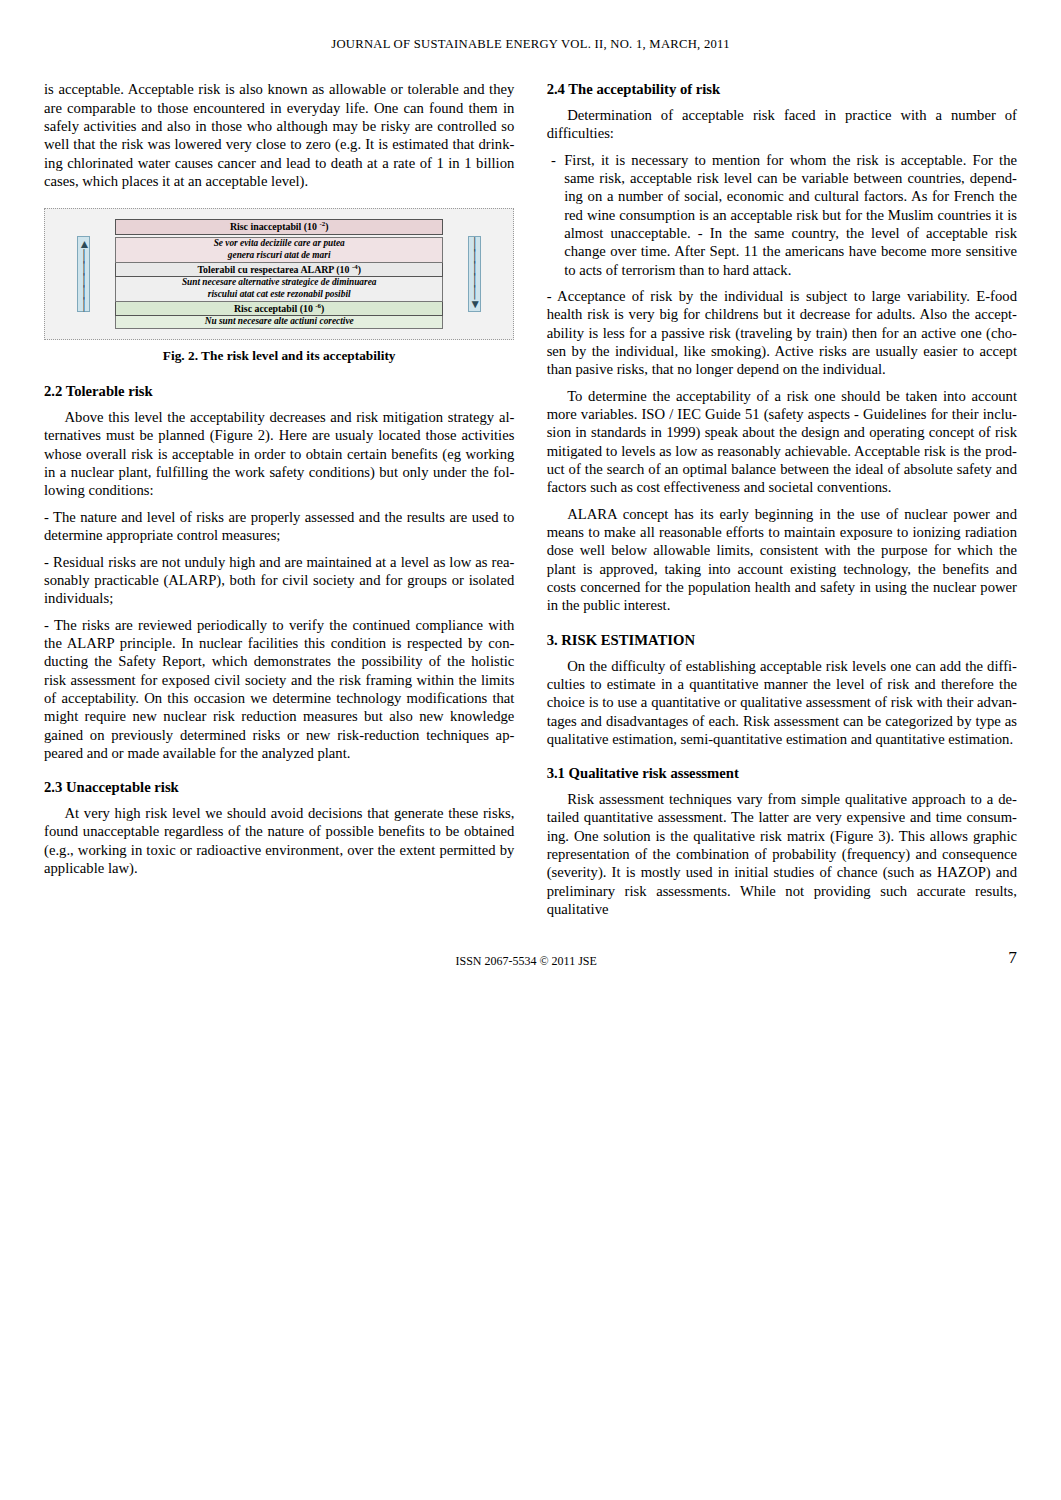JOURNAL OF SUSTAINABLE ENERGY VOL. II, NO. 1, MARCH, 2011
is acceptable. Acceptable risk is also known as allowable or tolerable and they are comparable to those encountered in everyday life. One can found them in safely activities and also in those who although may be risky are controlled so well that the risk was lowered very close to zero (e.g. It is estimated that drinking chlorinated water causes cancer and lead to death at a rate of 1 in 1 billion cases, which places it at an acceptable level).
| ▲ │ │ │ │ │ | Risc inacceptabil (10 -2 ) | │ │ │ │ │ ▼ |
| Se vor evita deciziile care ar putea genera riscuri atat de mari |
| Tolerabil cu respectarea ALARP (10 -4 ) |
| Sunt necesare alternative strategice de diminuarea riscului atat cat este rezonabil posibil |
| Risc acceptabil (10 -6 ) |
| Nu sunt necesare alte actiuni corective |
Fig. 2. The risk level and its acceptability
2.2 Tolerable risk
Above this level the acceptability decreases and risk mitigation strategy alternatives must be planned (Figure 2). Here are usualy located those activities whose overall risk is acceptable in order to obtain certain benefits (eg working in a nuclear plant, fulfilling the work safety conditions) but only under the following conditions:
- The nature and level of risks are properly assessed and the results are used to determine appropriate control measures;
- Residual risks are not unduly high and are maintained at a level as low as reasonably practicable (ALARP), both for civil society and for groups or isolated individuals;
- The risks are reviewed periodically to verify the continued compliance with the ALARP principle. In nuclear facilities this condition is respected by conducting the Safety Report, which demonstrates the possibility of the holistic risk assessment for exposed civil society and the risk framing within the limits of acceptability. On this occasion we determine technology modifications that might require new nuclear risk reduction measures but also new knowledge gained on previously determined risks or new risk-reduction techniques appeared and or made available for the analyzed plant.
2.3 Unacceptable risk
At very high risk level we should avoid decisions that generate these risks, found unacceptable regardless of the nature of possible benefits to be obtained (e.g., working in toxic or radioactive environment, over the extent permitted by applicable law).
2.4 The acceptability of risk
Determination of acceptable risk faced in practice with a number of difficulties:
First, it is necessary to mention for whom the risk is acceptable. For the same risk, acceptable risk level can be variable between countries, depending on a number of social, economic and cultural factors. As for French the red wine consumption is an acceptable risk but for the Muslim countries it is almost unacceptable. - In the same country, the level of acceptable risk change over time. After Sept. 11 the americans have become more sensitive to acts of terrorism than to hard attack.
- Acceptance of risk by the individual is subject to large variability. E-food health risk is very big for childrens but it decrease for adults. Also the acceptability is less for a passive risk (traveling by train) then for an active one (chosen by the individual, like smoking). Active risks are usually easier to accept than pasive risks, that no longer depend on the individual.
To determine the acceptability of a risk one should be taken into account more variables. ISO / IEC Guide 51 (safety aspects - Guidelines for their inclusion in standards in 1999) speak about the design and operating concept of risk mitigated to levels as low as reasonably achievable. Acceptable risk is the product of the search of an optimal balance between the ideal of absolute safety and factors such as cost effectiveness and societal conventions.
ALARA concept has its early beginning in the use of nuclear power and means to make all reasonable efforts to maintain exposure to ionizing radiation dose well below allowable limits, consistent with the purpose for which the plant is approved, taking into account existing technology, the benefits and costs concerned for the population health and safety in using the nuclear power in the public interest.
3. RISK ESTIMATION
On the difficulty of establishing acceptable risk levels one can add the difficulties to estimate in a quantitative manner the level of risk and therefore the choice is to use a quantitative or qualitative assessment of risk with their advantages and disadvantages of each. Risk assessment can be categorized by type as qualitative estimation, semi-quantitative estimation and quantitative estimation.
3.1 Qualitative risk assessment
Risk assessment techniques vary from simple qualitative approach to a detailed quantitative assessment. The latter are very expensive and time consuming. One solution is the qualitative risk matrix (Figure 3). This allows graphic representation of the combination of probability (frequency) and consequence (severity). It is mostly used in initial studies of chance (such as HAZOP) and preliminary risk assessments. While not providing such accurate results, qualitative
ISSN 2067-5534 © 2011 JSE
7